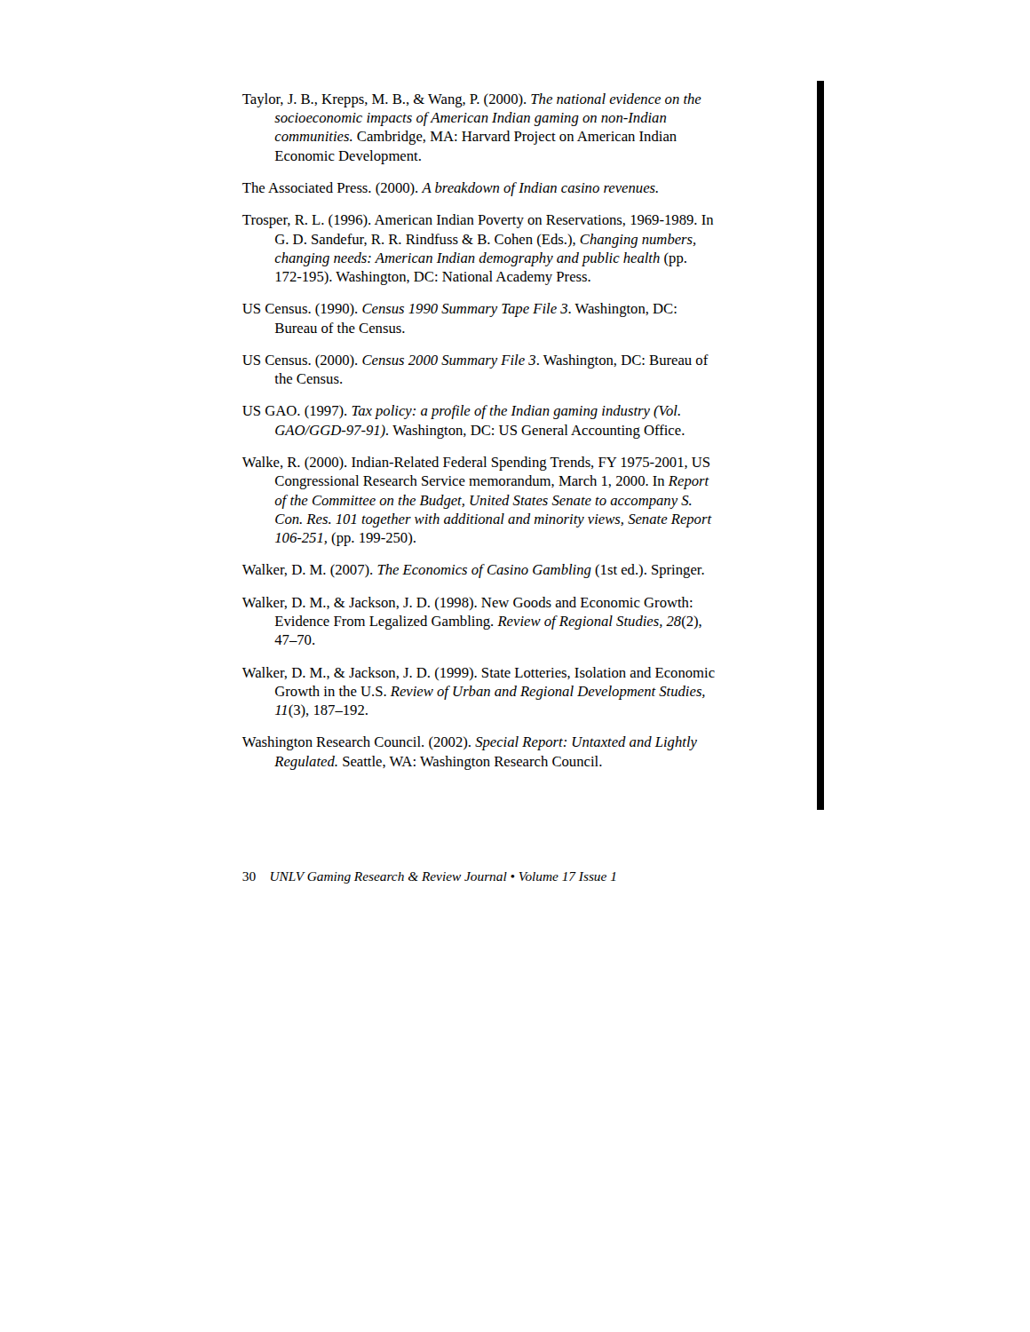Taylor, J. B., Krepps, M. B., & Wang, P. (2000). The national evidence on the socioeconomic impacts of American Indian gaming on non-Indian communities. Cambridge, MA: Harvard Project on American Indian Economic Development.
The Associated Press. (2000). A breakdown of Indian casino revenues.
Trosper, R. L. (1996). American Indian Poverty on Reservations, 1969-1989. In G. D. Sandefur, R. R. Rindfuss & B. Cohen (Eds.), Changing numbers, changing needs: American Indian demography and public health (pp. 172-195). Washington, DC: National Academy Press.
US Census. (1990). Census 1990 Summary Tape File 3. Washington, DC: Bureau of the Census.
US Census. (2000). Census 2000 Summary File 3. Washington, DC: Bureau of the Census.
US GAO. (1997). Tax policy: a profile of the Indian gaming industry (Vol. GAO/GGD-97-91). Washington, DC: US General Accounting Office.
Walke, R. (2000). Indian-Related Federal Spending Trends, FY 1975-2001, US Congressional Research Service memorandum, March 1, 2000. In Report of the Committee on the Budget, United States Senate to accompany S. Con. Res. 101 together with additional and minority views, Senate Report 106-251, (pp. 199-250).
Walker, D. M. (2007). The Economics of Casino Gambling (1st ed.). Springer.
Walker, D. M., & Jackson, J. D. (1998). New Goods and Economic Growth: Evidence From Legalized Gambling. Review of Regional Studies, 28(2), 47–70.
Walker, D. M., & Jackson, J. D. (1999). State Lotteries, Isolation and Economic Growth in the U.S. Review of Urban and Regional Development Studies, 11(3), 187–192.
Washington Research Council. (2002). Special Report: Untaxted and Lightly Regulated. Seattle, WA: Washington Research Council.
30 UNLV Gaming Research & Review Journal • Volume 17 Issue 1